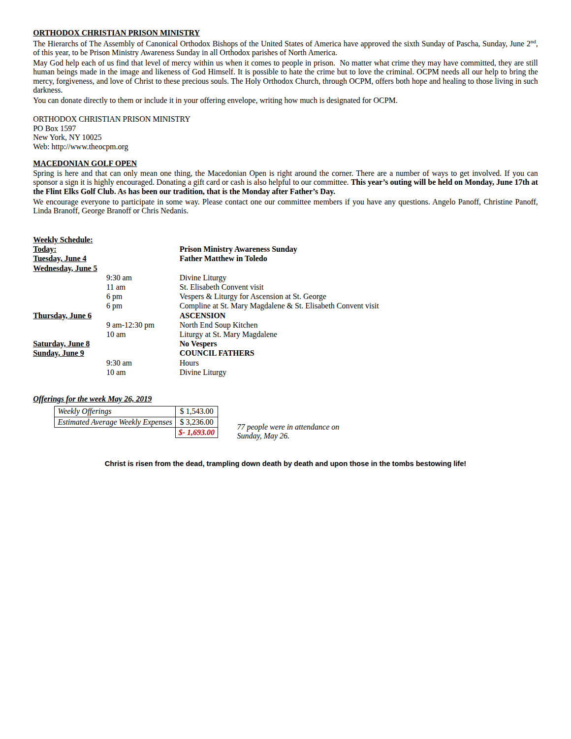ORTHODOX CHRISTIAN PRISON MINISTRY
The Hierarchs of The Assembly of Canonical Orthodox Bishops of the United States of America have approved the sixth Sunday of Pascha, Sunday, June 2nd, of this year, to be Prison Ministry Awareness Sunday in all Orthodox parishes of North America.
May God help each of us find that level of mercy within us when it comes to people in prison. No matter what crime they may have committed, they are still human beings made in the image and likeness of God Himself. It is possible to hate the crime but to love the criminal. OCPM needs all our help to bring the mercy, forgiveness, and love of Christ to these precious souls. The Holy Orthodox Church, through OCPM, offers both hope and healing to those living in such darkness.
You can donate directly to them or include it in your offering envelope, writing how much is designated for OCPM.
ORTHODOX CHRISTIAN PRISON MINISTRY
PO Box 1597
New York, NY 10025
Web: http://www.theocpm.org
MACEDONIAN GOLF OPEN
Spring is here and that can only mean one thing, the Macedonian Open is right around the corner. There are a number of ways to get involved. If you can sponsor a sign it is highly encouraged. Donating a gift card or cash is also helpful to our committee. This year’s outing will be held on Monday, June 17th at the Flint Elks Golf Club. As has been our tradition, that is the Monday after Father’s Day.
We encourage everyone to participate in some way. Please contact one our committee members if you have any questions. Angelo Panoff, Christine Panoff, Linda Branoff, George Branoff or Chris Nedanis.
| Weekly Schedule: | | |
| Today: | | Prison Ministry Awareness Sunday |
| Tuesday, June 4 | | Father Matthew in Toledo |
| Wednesday, June 5 | | |
| | 9:30 am | Divine Liturgy |
| | 11 am | St. Elisabeth Convent visit |
| | 6 pm | Vespers & Liturgy for Ascension at St. George |
| | 6 pm | Compline at St. Mary Magdalene & St. Elisabeth Convent visit |
| Thursday, June 6 | | ASCENSION |
| | 9 am-12:30 pm | North End Soup Kitchen |
| | 10 am | Liturgy at St. Mary Magdalene |
| Saturday, June 8 | | No Vespers |
| Sunday, June 9 | | COUNCIL FATHERS |
| | 9:30 am | Hours |
| | 10 am | Divine Liturgy |
Offerings for the week May 26, 2019
| Weekly Offerings | $ 1,543.00 |
| Estimated Average Weekly Expenses | $ 3,236.00 |
| | $- 1,693.00 |
77 people were in attendance on
Sunday, May 26.
Christ is risen from the dead, trampling down death by death and upon those in the tombs bestowing life!